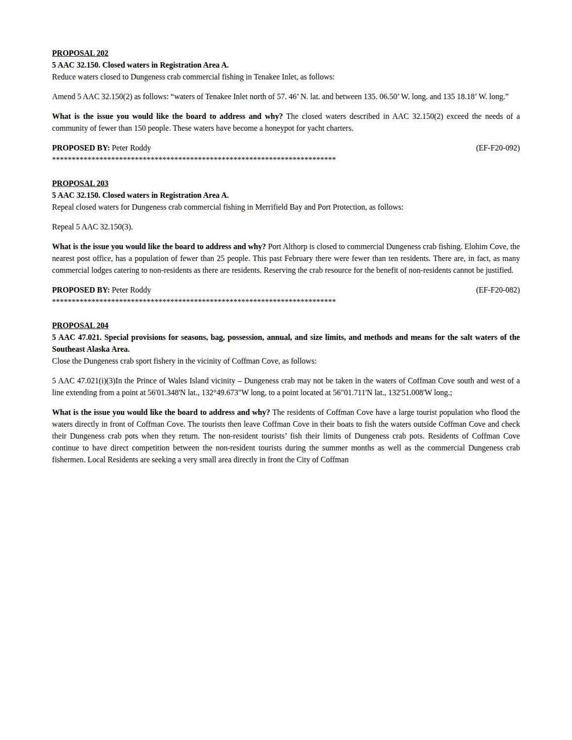PROPOSAL 202
5 AAC 32.150. Closed waters in Registration Area A.
Reduce waters closed to Dungeness crab commercial fishing in Tenakee Inlet, as follows:
Amend 5 AAC 32.150(2) as follows: “waters of Tenakee Inlet north of 57. 46’ N. lat. and between 135. 06.50’ W. long. and 135 18.18’ W. long.”
What is the issue you would like the board to address and why? The closed waters described in AAC 32.150(2) exceed the needs of a community of fewer than 150 people. These waters have become a honeypot for yacht charters.
PROPOSED BY: Peter Roddy(EF-F20-092)
************************************************************************
PROPOSAL 203
5 AAC 32.150. Closed waters in Registration Area A.
Repeal closed waters for Dungeness crab commercial fishing in Merrifield Bay and Port Protection, as follows:
Repeal 5 AAC 32.150(3).
What is the issue you would like the board to address and why? Port Althorp is closed to commercial Dungeness crab fishing. Elohim Cove, the nearest post office, has a population of fewer than 25 people. This past February there were fewer than ten residents. There are, in fact, as many commercial lodges catering to non-residents as there are residents. Reserving the crab resource for the benefit of non-residents cannot be justified.
PROPOSED BY: Peter Roddy(EF-F20-082)
************************************************************************
PROPOSAL 204
5 AAC 47.021. Special provisions for seasons, bag, possession, annual, and size limits, and methods and means for the salt waters of the Southeast Alaska Area.
Close the Dungeness crab sport fishery in the vicinity of Coffman Cove, as follows:
5 AAC 47.021(i)(3)In the Prince of Wales Island vicinity – Dungeness crab may not be taken in the waters of Coffman Cove south and west of a line extending from a point at 56'01.348'N lat., 132°49.673"W long, to a point located at 56"01.711'N lat., 132'51.008'W long.;
What is the issue you would like the board to address and why? The residents of Coffman Cove have a large tourist population who flood the waters directly in front of Coffman Cove. The tourists then leave Coffman Cove in their boats to fish the waters outside Coffman Cove and check their Dungeness crab pots when they return. The non-resident tourists’ fish their limits of Dungeness crab pots. Residents of Coffman Cove continue to have direct competition between the non-resident tourists during the summer months as well as the commercial Dungeness crab fishermen. Local Residents are seeking a very small area directly in front the City of Coffman